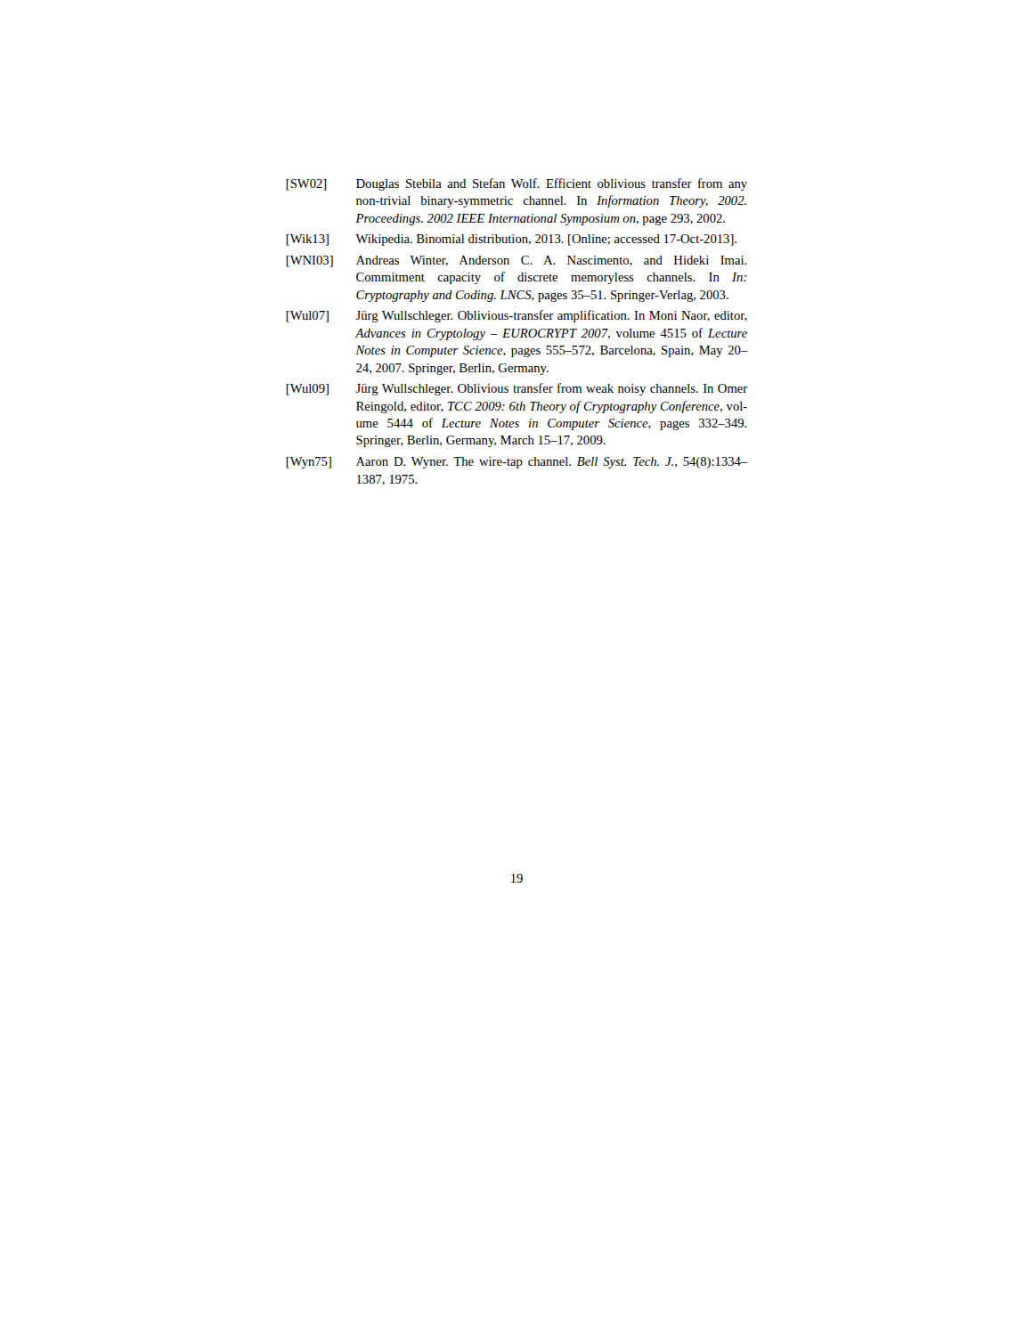[SW02]
Douglas Stebila and Stefan Wolf. Efficient oblivious transfer from any non-trivial binary-symmetric channel. In Information Theory, 2002. Proceedings. 2002 IEEE International Symposium on, page 293, 2002.
[Wik13]
Wikipedia. Binomial distribution, 2013. [Online; accessed 17-Oct-2013].
[WNI03]
Andreas Winter, Anderson C. A. Nascimento, and Hideki Imai. Commitment capacity of discrete memoryless channels. In In: Cryptography and Coding. LNCS, pages 35–51. Springer-Verlag, 2003.
[Wul07]
Jürg Wullschleger. Oblivious-transfer amplification. In Moni Naor, editor, Advances in Cryptology – EUROCRYPT 2007, volume 4515 of Lecture Notes in Computer Science, pages 555–572, Barcelona, Spain, May 20–24, 2007. Springer, Berlin, Germany.
[Wul09]
Jürg Wullschleger. Oblivious transfer from weak noisy channels. In Omer Reingold, editor, TCC 2009: 6th Theory of Cryptography Conference, volume 5444 of Lecture Notes in Computer Science, pages 332–349. Springer, Berlin, Germany, March 15–17, 2009.
[Wyn75]
Aaron D. Wyner. The wire-tap channel. Bell Syst. Tech. J., 54(8):1334–1387, 1975.
19